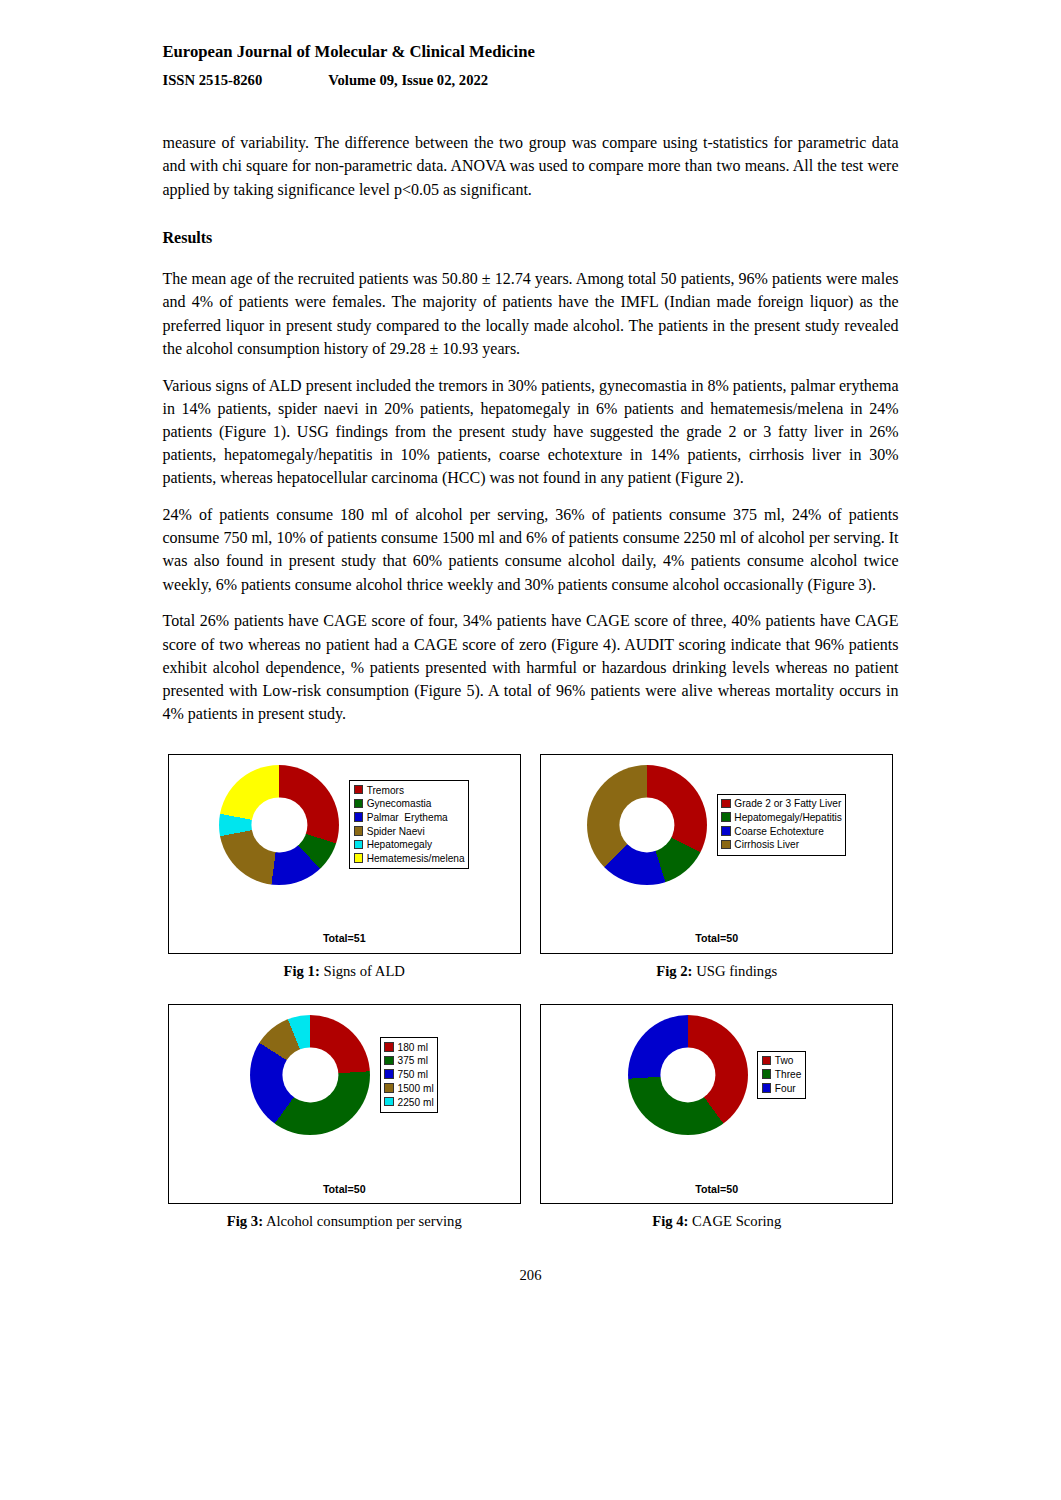European Journal of Molecular & Clinical Medicine
ISSN 2515-8260 Volume 09, Issue 02, 2022
measure of variability. The difference between the two group was compare using t-statistics for parametric data and with chi square for non-parametric data. ANOVA was used to compare more than two means. All the test were applied by taking significance level p<0.05 as significant.
Results
The mean age of the recruited patients was 50.80 ± 12.74 years. Among total 50 patients, 96% patients were males and 4% of patients were females. The majority of patients have the IMFL (Indian made foreign liquor) as the preferred liquor in present study compared to the locally made alcohol. The patients in the present study revealed the alcohol consumption history of 29.28 ± 10.93 years.
Various signs of ALD present included the tremors in 30% patients, gynecomastia in 8% patients, palmar erythema in 14% patients, spider naevi in 20% patients, hepatomegaly in 6% patients and hematemesis/melena in 24% patients (Figure 1). USG findings from the present study have suggested the grade 2 or 3 fatty liver in 26% patients, hepatomegaly/hepatitis in 10% patients, coarse echotexture in 14% patients, cirrhosis liver in 30% patients, whereas hepatocellular carcinoma (HCC) was not found in any patient (Figure 2).
24% of patients consume 180 ml of alcohol per serving, 36% of patients consume 375 ml, 24% of patients consume 750 ml, 10% of patients consume 1500 ml and 6% of patients consume 2250 ml of alcohol per serving. It was also found in present study that 60% patients consume alcohol daily, 4% patients consume alcohol twice weekly, 6% patients consume alcohol thrice weekly and 30% patients consume alcohol occasionally (Figure 3).
Total 26% patients have CAGE score of four, 34% patients have CAGE score of three, 40% patients have CAGE score of two whereas no patient had a CAGE score of zero (Figure 4). AUDIT scoring indicate that 96% patients exhibit alcohol dependence, % patients presented with harmful or hazardous drinking levels whereas no patient presented with Low-risk consumption (Figure 5). A total of 96% patients were alive whereas mortality occurs in 4% patients in present study.
Tremors
Gynecomastia
Palmar Erythema
Spider Naevi
Hepatomegaly
Hematemesis/melena
Total=51
Fig 1: Signs of ALD
Grade 2 or 3 Fatty Liver
Hepatomegaly/Hepatitis
Coarse Echotexture
Cirrhosis Liver
Total=50
Fig 2: USG findings
180 ml
375 ml
750 ml
1500 ml
2250 ml
Total=50
Fig 3: Alcohol consumption per serving
Two
Three
Four
Total=50
Fig 4: CAGE Scoring
206